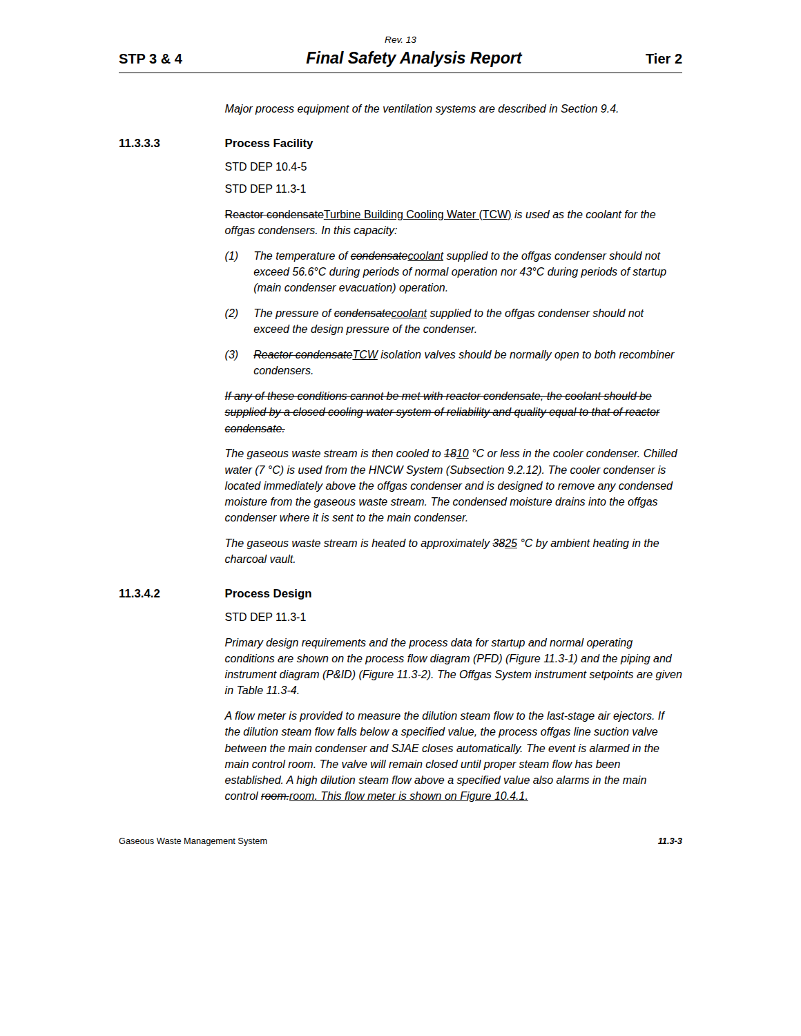Rev. 13
STP 3 & 4 Final Safety Analysis Report Tier 2
Major process equipment of the ventilation systems are described in Section 9.4.
11.3.3.3 Process Facility
STD DEP 10.4-5
STD DEP 11.3-1
Reactor condensateTurbine Building Cooling Water (TCW) is used as the coolant for the offgas condensers. In this capacity:
(1) The temperature of condensatecoolant supplied to the offgas condenser should not exceed 56.6°C during periods of normal operation nor 43°C during periods of startup (main condenser evacuation) operation.
(2) The pressure of condensatecoolant supplied to the offgas condenser should not exceed the design pressure of the condenser.
(3) Reactor condensateTCW isolation valves should be normally open to both recombiner condensers.
If any of these conditions cannot be met with reactor condensate, the coolant should be supplied by a closed cooling water system of reliability and quality equal to that of reactor condensate.
The gaseous waste stream is then cooled to 1810 °C or less in the cooler condenser. Chilled water (7 °C) is used from the HNCW System (Subsection 9.2.12). The cooler condenser is located immediately above the offgas condenser and is designed to remove any condensed moisture from the gaseous waste stream. The condensed moisture drains into the offgas condenser where it is sent to the main condenser.
The gaseous waste stream is heated to approximately 3825 °C by ambient heating in the charcoal vault.
11.3.4.2 Process Design
STD DEP 11.3-1
Primary design requirements and the process data for startup and normal operating conditions are shown on the process flow diagram (PFD) (Figure 11.3-1) and the piping and instrument diagram (P&ID) (Figure 11.3-2). The Offgas System instrument setpoints are given in Table 11.3-4.
A flow meter is provided to measure the dilution steam flow to the last-stage air ejectors. If the dilution steam flow falls below a specified value, the process offgas line suction valve between the main condenser and SJAE closes automatically. The event is alarmed in the main control room. The valve will remain closed until proper steam flow has been established. A high dilution steam flow above a specified value also alarms in the main control room.room. This flow meter is shown on Figure 10.4.1.
Gaseous Waste Management System 11.3-3